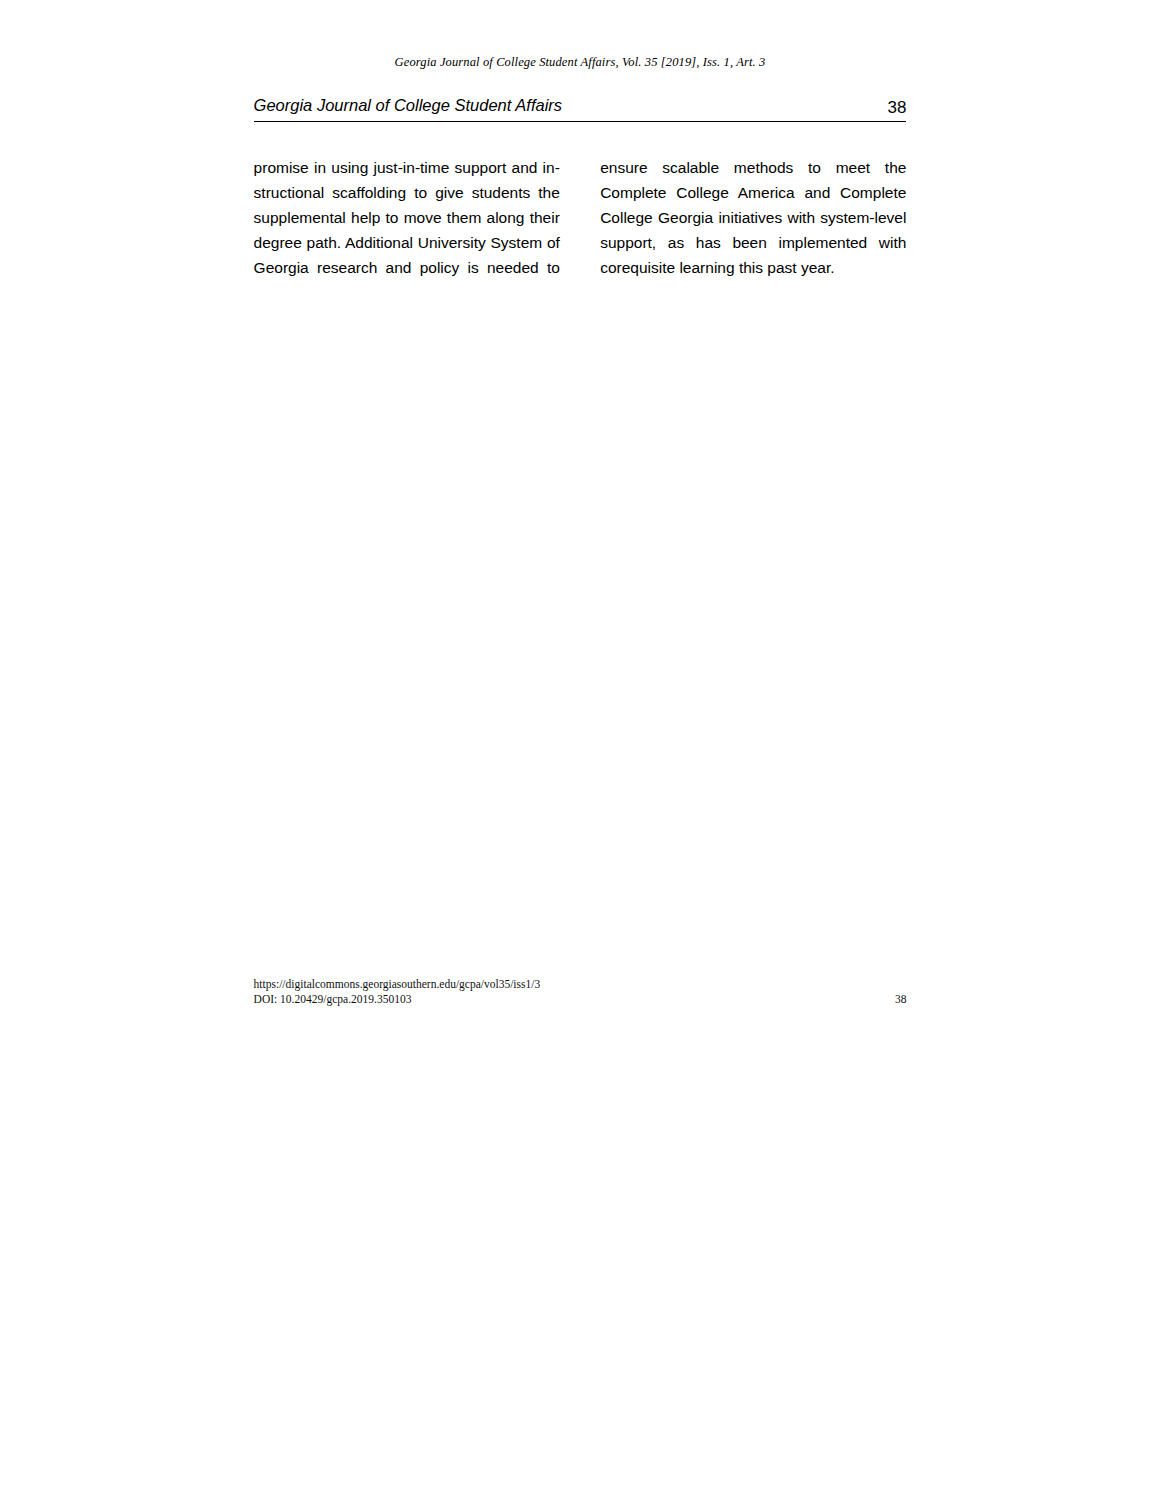Georgia Journal of College Student Affairs, Vol. 35 [2019], Iss. 1, Art. 3
Georgia Journal of College Student Affairs
38
promise in using just-in-time support and instructional scaffolding to give students the supplemental help to move them along their degree path. Additional University System of Georgia research and policy is needed to ensure scalable methods to meet the Complete College America and Complete College Georgia initiatives with system-level support, as has been implemented with corequisite learning this past year.
https://digitalcommons.georgiasouthern.edu/gcpa/vol35/iss1/3
DOI: 10.20429/gcpa.2019.350103
38